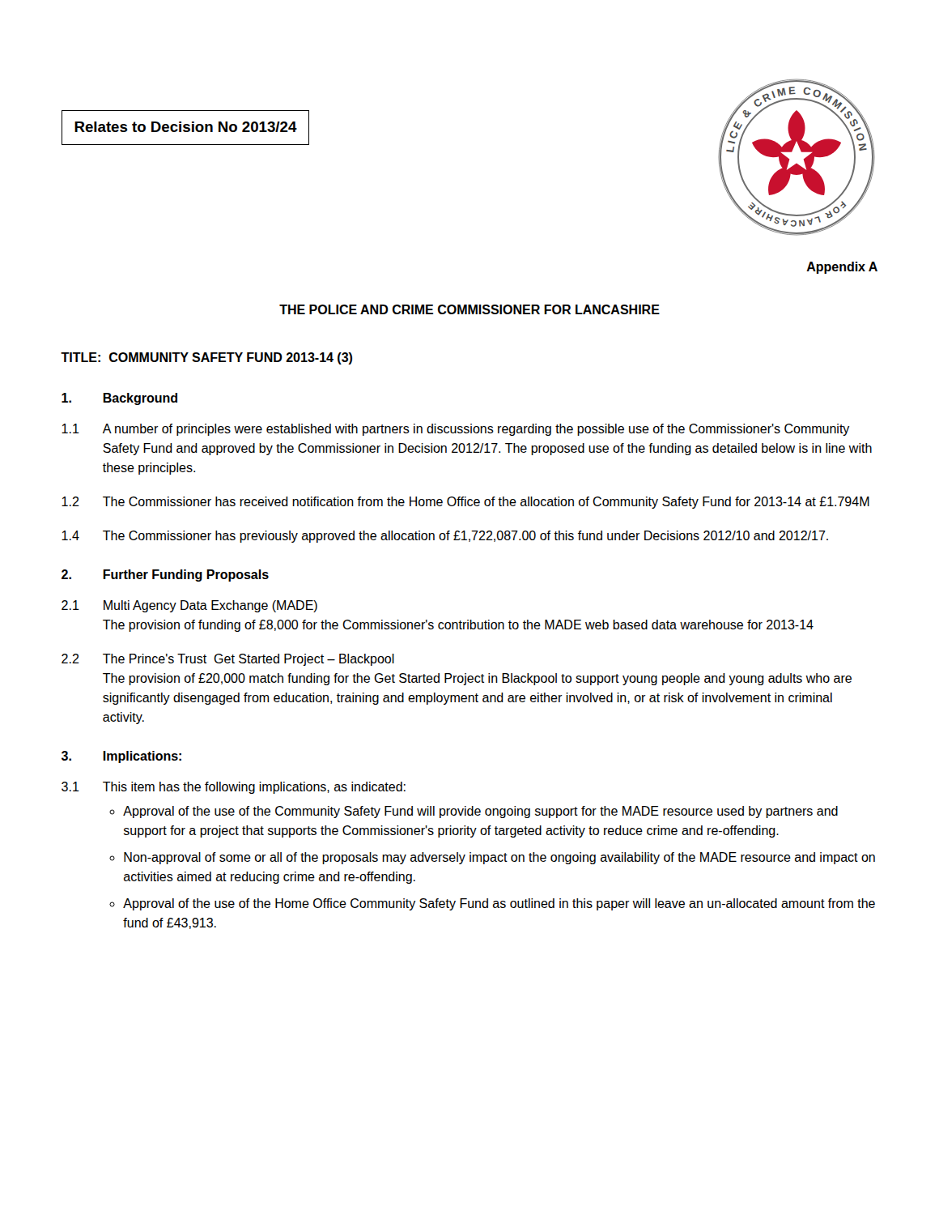Relates to Decision No 2013/24
POLICE & CRIME COMMISSIONER FOR LANCASHIRE
Appendix A
THE POLICE AND CRIME COMMISSIONER FOR LANCASHIRE
TITLE: COMMUNITY SAFETY FUND 2013-14 (3)
1. Background
1.1 A number of principles were established with partners in discussions regarding the possible use of the Commissioner's Community Safety Fund and approved by the Commissioner in Decision 2012/17. The proposed use of the funding as detailed below is in line with these principles.
1.2 The Commissioner has received notification from the Home Office of the allocation of Community Safety Fund for 2013-14 at £1.794M
1.4 The Commissioner has previously approved the allocation of £1,722,087.00 of this fund under Decisions 2012/10 and 2012/17.
2. Further Funding Proposals
2.1 Multi Agency Data Exchange (MADE) The provision of funding of £8,000 for the Commissioner's contribution to the MADE web based data warehouse for 2013-14
2.2 The Prince's Trust Get Started Project – Blackpool The provision of £20,000 match funding for the Get Started Project in Blackpool to support young people and young adults who are significantly disengaged from education, training and employment and are either involved in, or at risk of involvement in criminal activity.
3. Implications:
3.1 This item has the following implications, as indicated:
Approval of the use of the Community Safety Fund will provide ongoing support for the MADE resource used by partners and support for a project that supports the Commissioner's priority of targeted activity to reduce crime and re-offending.
Non-approval of some or all of the proposals may adversely impact on the ongoing availability of the MADE resource and impact on activities aimed at reducing crime and re-offending.
Approval of the use of the Home Office Community Safety Fund as outlined in this paper will leave an un-allocated amount from the fund of £43,913.